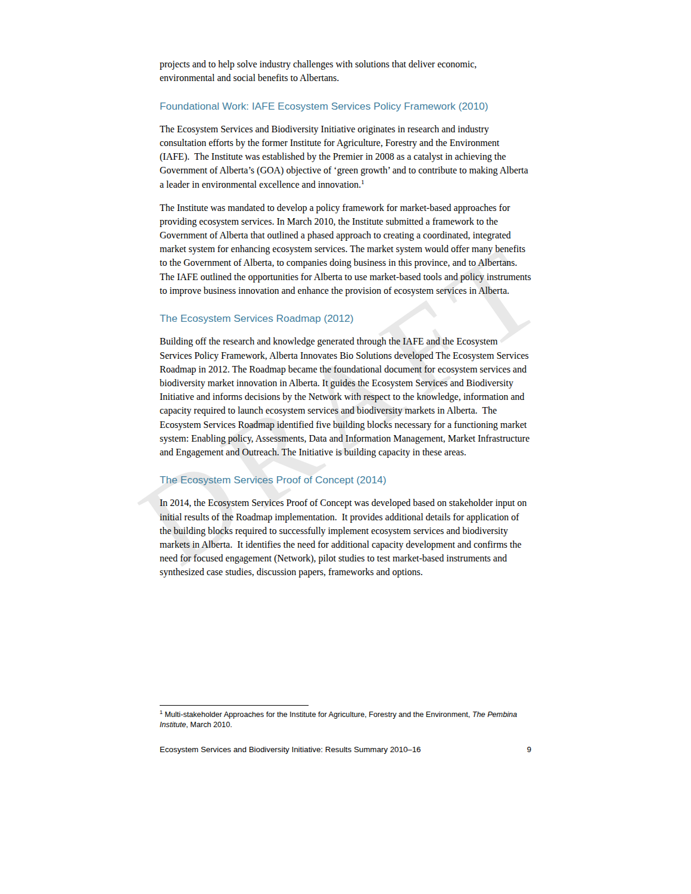DRAFT
projects and to help solve industry challenges with solutions that deliver economic, environmental and social benefits to Albertans.
Foundational Work: IAFE Ecosystem Services Policy Framework (2010)
The Ecosystem Services and Biodiversity Initiative originates in research and industry consultation efforts by the former Institute for Agriculture, Forestry and the Environment (IAFE). The Institute was established by the Premier in 2008 as a catalyst in achieving the Government of Alberta’s (GOA) objective of ‘green growth’ and to contribute to making Alberta a leader in environmental excellence and innovation.1
The Institute was mandated to develop a policy framework for market-based approaches for providing ecosystem services. In March 2010, the Institute submitted a framework to the Government of Alberta that outlined a phased approach to creating a coordinated, integrated market system for enhancing ecosystem services. The market system would offer many benefits to the Government of Alberta, to companies doing business in this province, and to Albertans. The IAFE outlined the opportunities for Alberta to use market-based tools and policy instruments to improve business innovation and enhance the provision of ecosystem services in Alberta.
The Ecosystem Services Roadmap (2012)
Building off the research and knowledge generated through the IAFE and the Ecosystem Services Policy Framework, Alberta Innovates Bio Solutions developed The Ecosystem Services Roadmap in 2012. The Roadmap became the foundational document for ecosystem services and biodiversity market innovation in Alberta. It guides the Ecosystem Services and Biodiversity Initiative and informs decisions by the Network with respect to the knowledge, information and capacity required to launch ecosystem services and biodiversity markets in Alberta. The Ecosystem Services Roadmap identified five building blocks necessary for a functioning market system: Enabling policy, Assessments, Data and Information Management, Market Infrastructure and Engagement and Outreach. The Initiative is building capacity in these areas.
The Ecosystem Services Proof of Concept (2014)
In 2014, the Ecosystem Services Proof of Concept was developed based on stakeholder input on initial results of the Roadmap implementation. It provides additional details for application of the building blocks required to successfully implement ecosystem services and biodiversity markets in Alberta. It identifies the need for additional capacity development and confirms the need for focused engagement (Network), pilot studies to test market-based instruments and synthesized case studies, discussion papers, frameworks and options.
1 Multi-stakeholder Approaches for the Institute for Agriculture, Forestry and the Environment, The Pembina Institute, March 2010.
Ecosystem Services and Biodiversity Initiative: Results Summary 2010–16 9